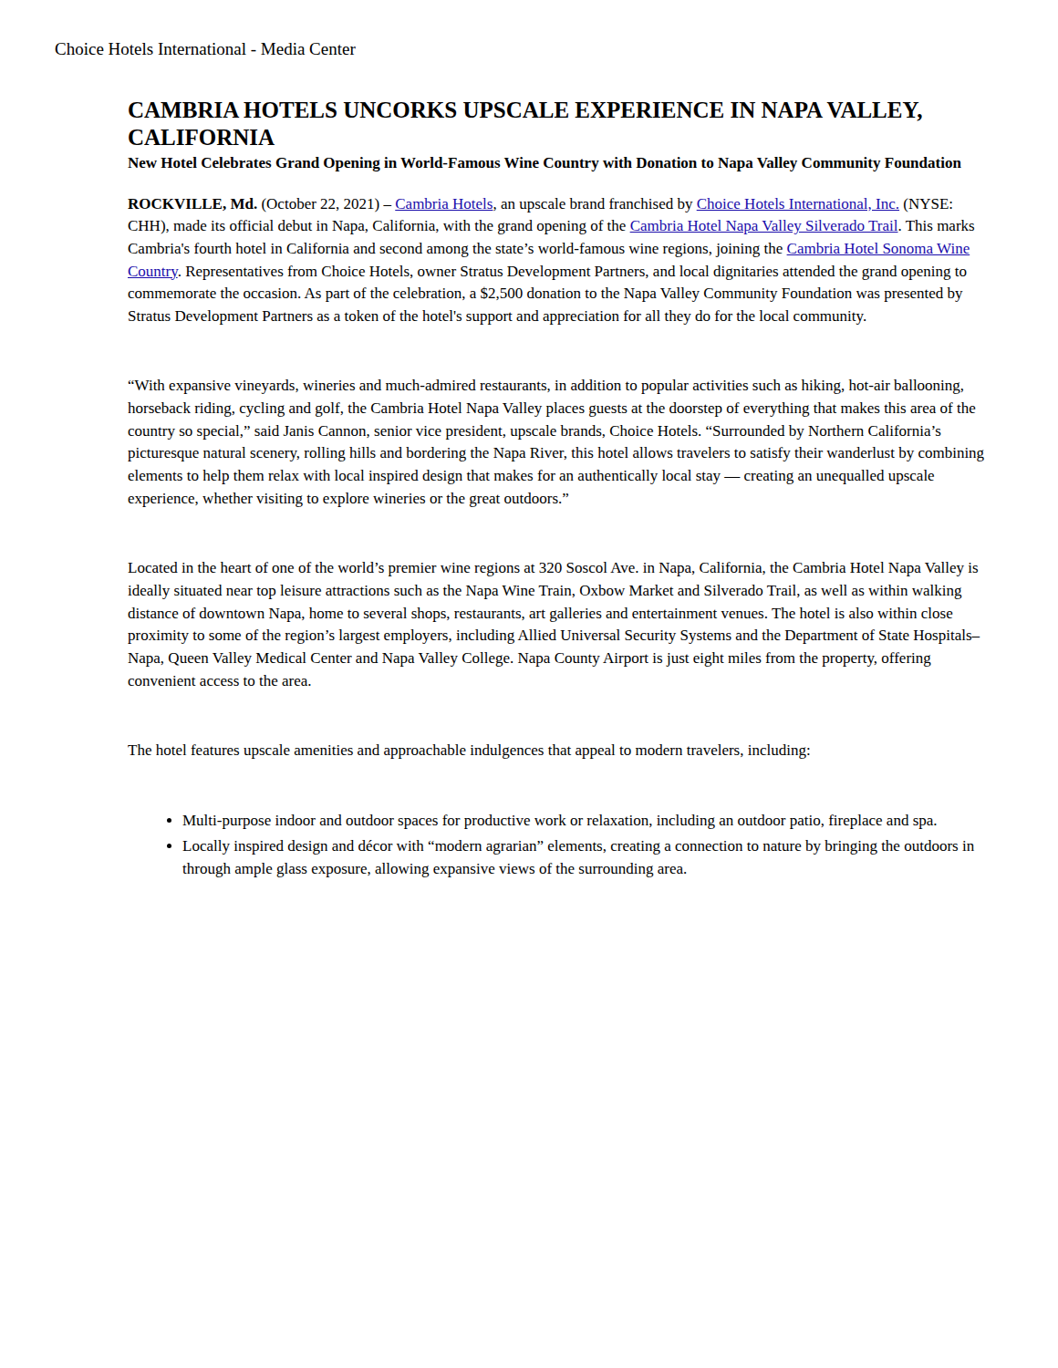Choice Hotels International - Media Center
Cambria Hotels Uncorks Upscale Experience in Napa Valley, California
New Hotel Celebrates Grand Opening in World-Famous Wine Country with Donation to Napa Valley Community Foundation
ROCKVILLE, Md. (October 22, 2021) – Cambria Hotels, an upscale brand franchised by Choice Hotels International, Inc. (NYSE: CHH), made its official debut in Napa, California, with the grand opening of the Cambria Hotel Napa Valley Silverado Trail. This marks Cambria's fourth hotel in California and second among the state’s world-famous wine regions, joining the Cambria Hotel Sonoma Wine Country. Representatives from Choice Hotels, owner Stratus Development Partners, and local dignitaries attended the grand opening to commemorate the occasion. As part of the celebration, a $2,500 donation to the Napa Valley Community Foundation was presented by Stratus Development Partners as a token of the hotel's support and appreciation for all they do for the local community.
“With expansive vineyards, wineries and much-admired restaurants, in addition to popular activities such as hiking, hot-air ballooning, horseback riding, cycling and golf, the Cambria Hotel Napa Valley places guests at the doorstep of everything that makes this area of the country so special,” said Janis Cannon, senior vice president, upscale brands, Choice Hotels. “Surrounded by Northern California’s picturesque natural scenery, rolling hills and bordering the Napa River, this hotel allows travelers to satisfy their wanderlust by combining elements to help them relax with local inspired design that makes for an authentically local stay — creating an unequalled upscale experience, whether visiting to explore wineries or the great outdoors.”
Located in the heart of one of the world’s premier wine regions at 320 Soscol Ave. in Napa, California, the Cambria Hotel Napa Valley is ideally situated near top leisure attractions such as the Napa Wine Train, Oxbow Market and Silverado Trail, as well as within walking distance of downtown Napa, home to several shops, restaurants, art galleries and entertainment venues. The hotel is also within close proximity to some of the region’s largest employers, including Allied Universal Security Systems and the Department of State Hospitals–Napa, Queen Valley Medical Center and Napa Valley College. Napa County Airport is just eight miles from the property, offering convenient access to the area.
The hotel features upscale amenities and approachable indulgences that appeal to modern travelers, including:
Multi-purpose indoor and outdoor spaces for productive work or relaxation, including an outdoor patio, fireplace and spa.
Locally inspired design and décor with “modern agrarian” elements, creating a connection to nature by bringing the outdoors in through ample glass exposure, allowing expansive views of the surrounding area.